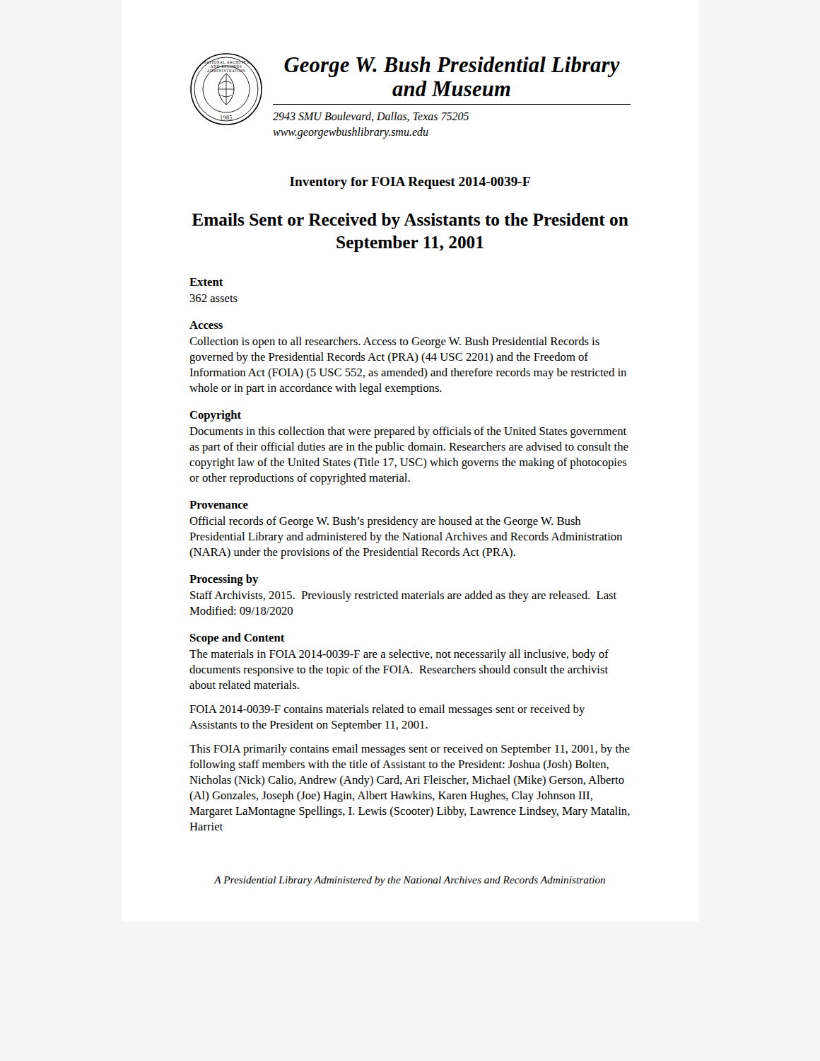1985 NATIONAL ARCHIVES AND RECORDS ADMINISTRATION
George W. Bush Presidential Library and Museum
2943 SMU Boulevard, Dallas, Texas 75205
www.georgewbushlibrary.smu.edu
Inventory for FOIA Request 2014-0039-F
Emails Sent or Received by Assistants to the President on
September 11, 2001
Extent
362 assets
Access
Collection is open to all researchers. Access to George W. Bush Presidential Records is governed by the Presidential Records Act (PRA) (44 USC 2201) and the Freedom of Information Act (FOIA) (5 USC 552, as amended) and therefore records may be restricted in whole or in part in accordance with legal exemptions.
Copyright
Documents in this collection that were prepared by officials of the United States government as part of their official duties are in the public domain. Researchers are advised to consult the copyright law of the United States (Title 17, USC) which governs the making of photocopies or other reproductions of copyrighted material.
Provenance
Official records of George W. Bush’s presidency are housed at the George W. Bush Presidential Library and administered by the National Archives and Records Administration (NARA) under the provisions of the Presidential Records Act (PRA).
Processing by
Staff Archivists, 2015. Previously restricted materials are added as they are released. Last Modified: 09/18/2020
Scope and Content
The materials in FOIA 2014-0039-F are a selective, not necessarily all inclusive, body of documents responsive to the topic of the FOIA. Researchers should consult the archivist about related materials.
FOIA 2014-0039-F contains materials related to email messages sent or received by Assistants to the President on September 11, 2001.
This FOIA primarily contains email messages sent or received on September 11, 2001, by the following staff members with the title of Assistant to the President: Joshua (Josh) Bolten, Nicholas (Nick) Calio, Andrew (Andy) Card, Ari Fleischer, Michael (Mike) Gerson, Alberto (Al) Gonzales, Joseph (Joe) Hagin, Albert Hawkins, Karen Hughes, Clay Johnson III, Margaret LaMontagne Spellings, I. Lewis (Scooter) Libby, Lawrence Lindsey, Mary Matalin, Harriet
A Presidential Library Administered by the National Archives and Records Administration